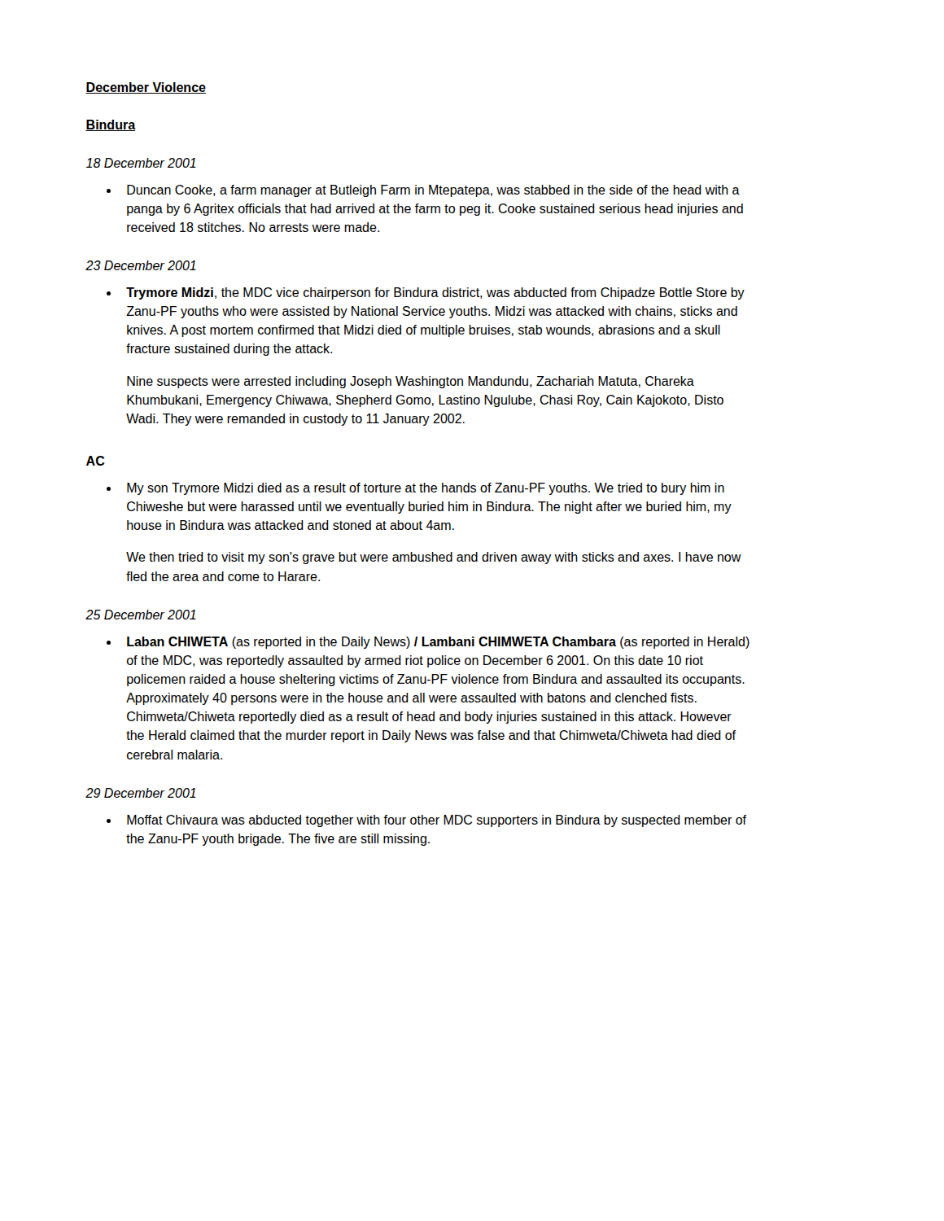December Violence
Bindura
18 December 2001
Duncan Cooke, a farm manager at Butleigh Farm in Mtepatepa, was stabbed in the side of the head with a panga by 6 Agritex officials that had arrived at the farm to peg it. Cooke sustained serious head injuries and received 18 stitches. No arrests were made.
23 December 2001
Trymore Midzi, the MDC vice chairperson for Bindura district, was abducted from Chipadze Bottle Store by Zanu-PF youths who were assisted by National Service youths. Midzi was attacked with chains, sticks and knives. A post mortem confirmed that Midzi died of multiple bruises, stab wounds, abrasions and a skull fracture sustained during the attack.
Nine suspects were arrested including Joseph Washington Mandundu, Zachariah Matuta, Chareka Khumbukani, Emergency Chiwawa, Shepherd Gomo, Lastino Ngulube, Chasi Roy, Cain Kajokoto, Disto Wadi. They were remanded in custody to 11 January 2002.
AC
My son Trymore Midzi died as a result of torture at the hands of Zanu-PF youths. We tried to bury him in Chiweshe but were harassed until we eventually buried him in Bindura. The night after we buried him, my house in Bindura was attacked and stoned at about 4am.
We then tried to visit my son's grave but were ambushed and driven away with sticks and axes. I have now fled the area and come to Harare.
25 December 2001
Laban CHIWETA (as reported in the Daily News) / Lambani CHIMWETA Chambara (as reported in Herald) of the MDC, was reportedly assaulted by armed riot police on December 6 2001. On this date 10 riot policemen raided a house sheltering victims of Zanu-PF violence from Bindura and assaulted its occupants. Approximately 40 persons were in the house and all were assaulted with batons and clenched fists. Chimweta/Chiweta reportedly died as a result of head and body injuries sustained in this attack. However the Herald claimed that the murder report in Daily News was false and that Chimweta/Chiweta had died of cerebral malaria.
29 December 2001
Moffat Chivaura was abducted together with four other MDC supporters in Bindura by suspected member of the Zanu-PF youth brigade. The five are still missing.